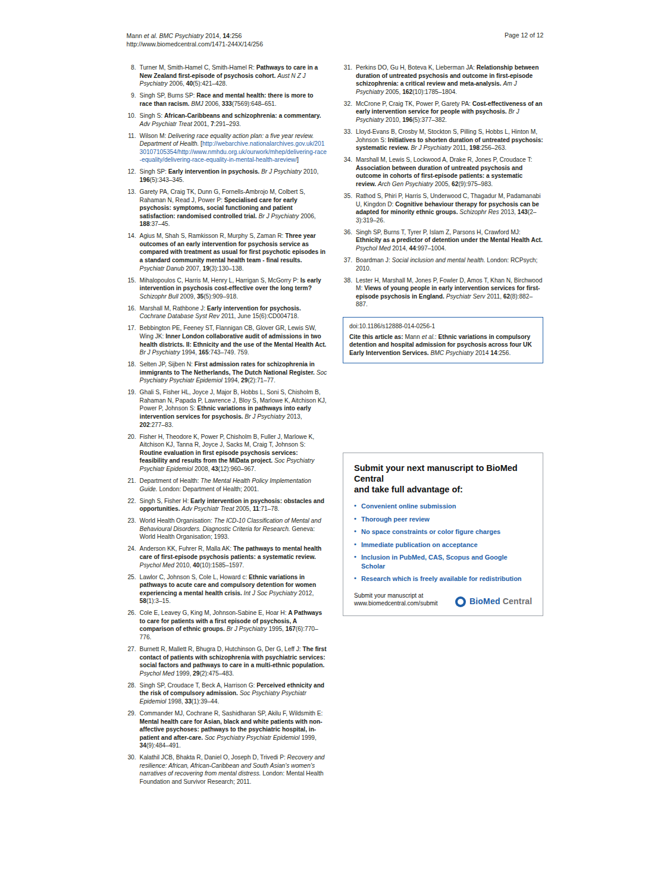Mann et al. BMC Psychiatry 2014, 14:256
http://www.biomedcentral.com/1471-244X/14/256
Page 12 of 12
8. Turner M, Smith-Hamel C, Smith-Hamel R: Pathways to care in a New Zealand first-episode of psychosis cohort. Aust N Z J Psychiatry 2006, 40(5):421–428.
9. Singh SP, Burns SP: Race and mental health: there is more to race than racism. BMJ 2006, 333(7569):648–651.
10. Singh S: African-Caribbeans and schizophrenia: a commentary. Adv Psychiatr Treat 2001, 7:291–293.
11. Wilson M: Delivering race equality action plan: a five year review. Department of Health. [http://webarchive.nationalarchives.gov.uk/20130107105354/http://www.nmhdu.org.uk/ourwork/mhep/delivering-race-equality/delivering-race-equality-in-mental-health-areview/]
12. Singh SP: Early intervention in psychosis. Br J Psychiatry 2010, 196(5):343–345.
13. Garety PA, Craig TK, Dunn G, Fornells-Ambrojo M, Colbert S, Rahaman N, Read J, Power P: Specialised care for early psychosis: symptoms, social functioning and patient satisfaction: randomised controlled trial. Br J Psychiatry 2006, 188:37–45.
14. Agius M, Shah S, Ramkisson R, Murphy S, Zaman R: Three year outcomes of an early intervention for psychosis service as compared with treatment as usual for first psychotic episodes in a standard community mental health team - final results. Psychiatr Danub 2007, 19(3):130–138.
15. Mihalopoulos C, Harris M, Henry L, Harrigan S, McGorry P: Is early intervention in psychosis cost-effective over the long term? Schizophr Bull 2009, 35(5):909–918.
16. Marshall M, Rathbone J: Early intervention for psychosis. Cochrane Database Syst Rev 2011, June 15(6):CD004718.
17. Bebbington PE, Feeney ST, Flannigan CB, Glover GR, Lewis SW, Wing JK: Inner London collaborative audit of admissions in two health districts. II: Ethnicity and the use of the Mental Health Act. Br J Psychiatry 1994, 165:743–749. 759.
18. Selten JP, Sijben N: First admission rates for schizophrenia in immigrants to The Netherlands, The Dutch National Register. Soc Psychiatry Psychiatr Epidemiol 1994, 29(2):71–77.
19. Ghali S, Fisher HL, Joyce J, Major B, Hobbs L, Soni S, Chisholm B, Rahaman N, Papada P, Lawrence J, Bloy S, Marlowe K, Aitchison KJ, Power P, Johnson S: Ethnic variations in pathways into early intervention services for psychosis. Br J Psychiatry 2013, 202:277–83.
20. Fisher H, Theodore K, Power P, Chisholm B, Fuller J, Marlowe K, Aitchison KJ, Tanna R, Joyce J, Sacks M, Craig T, Johnson S: Routine evaluation in first episode psychosis services: feasibility and results from the MiData project. Soc Psychiatry Psychiatr Epidemiol 2008, 43(12):960–967.
21. Department of Health: The Mental Health Policy Implementation Guide. London: Department of Health; 2001.
22. Singh S, Fisher H: Early intervention in psychosis: obstacles and opportunities. Adv Psychiatr Treat 2005, 11:71–78.
23. World Health Organisation: The ICD-10 Classification of Mental and Behavioural Disorders. Diagnostic Criteria for Research. Geneva: World Health Organisation; 1993.
24. Anderson KK, Fuhrer R, Malla AK: The pathways to mental health care of first-episode psychosis patients: a systematic review. Psychol Med 2010, 40(10):1585–1597.
25. Lawlor C, Johnson S, Cole L, Howard c: Ethnic variations in pathways to acute care and compulsory detention for women experiencing a mental health crisis. Int J Soc Psychiatry 2012, 58(1):3–15.
26. Cole E, Leavey G, King M, Johnson-Sabine E, Hoar H: A Pathways to care for patients with a first episode of psychosis, A comparison of ethnic groups. Br J Psychiatry 1995, 167(6):770–776.
27. Burnett R, Mallett R, Bhugra D, Hutchinson G, Der G, Leff J: The first contact of patients with schizophrenia with psychiatric services: social factors and pathways to care in a multi-ethnic population. Psychol Med 1999, 29(2):475–483.
28. Singh SP, Croudace T, Beck A, Harrison G: Perceived ethnicity and the risk of compulsory admission. Soc Psychiatry Psychiatr Epidemiol 1998, 33(1):39–44.
29. Commander MJ, Cochrane R, Sashidharan SP, Akilu F, Wildsmith E: Mental health care for Asian, black and white patients with non-affective psychoses: pathways to the psychiatric hospital, in-patient and after-care. Soc Psychiatry Psychiatr Epidemiol 1999, 34(9):484–491.
30. Kalathil JCB, Bhakta R, Daniel O, Joseph D, Trivedi P: Recovery and resilience: African, African-Caribbean and South Asian's women's narratives of recovering from mental distress. London: Mental Health Foundation and Survivor Research; 2011.
31. Perkins DO, Gu H, Boteva K, Lieberman JA: Relationship between duration of untreated psychosis and outcome in first-episode schizophrenia: a critical review and meta-analysis. Am J Psychiatry 2005, 162(10):1785–1804.
32. McCrone P, Craig TK, Power P, Garety PA: Cost-effectiveness of an early intervention service for people with psychosis. Br J Psychiatry 2010, 196(5):377–382.
33. Lloyd-Evans B, Crosby M, Stockton S, Pilling S, Hobbs L, Hinton M, Johnson S: Initiatives to shorten duration of untreated psychosis: systematic review. Br J Psychiatry 2011, 198:256–263.
34. Marshall M, Lewis S, Lockwood A, Drake R, Jones P, Croudace T: Association between duration of untreated psychosis and outcome in cohorts of first-episode patients: a systematic review. Arch Gen Psychiatry 2005, 62(9):975–983.
35. Rathod S, Phiri P, Harris S, Underwood C, Thagadur M, Padamanabi U, Kingdon D: Cognitive behaviour therapy for psychosis can be adapted for minority ethnic groups. Schizophr Res 2013, 143(2–3):319–26.
36. Singh SP, Burns T, Tyrer P, Islam Z, Parsons H, Crawford MJ: Ethnicity as a predictor of detention under the Mental Health Act. Psychol Med 2014, 44:997–1004.
37. Boardman J: Social inclusion and mental health. London: RCPsych; 2010.
38. Lester H, Marshall M, Jones P, Fowler D, Amos T, Khan N, Birchwood M: Views of young people in early intervention services for first-episode psychosis in England. Psychiatr Serv 2011, 62(8):882–887.
doi:10.1186/s12888-014-0256-1
Cite this article as: Mann et al.: Ethnic variations in compulsory detention and hospital admission for psychosis across four UK Early Intervention Services. BMC Psychiatry 2014 14:256.
Submit your next manuscript to BioMed Central
and take full advantage of:
Convenient online submission
Thorough peer review
No space constraints or color figure charges
Immediate publication on acceptance
Inclusion in PubMed, CAS, Scopus and Google Scholar
Research which is freely available for redistribution
Submit your manuscript at
www.biomedcentral.com/submit
BioMed Central